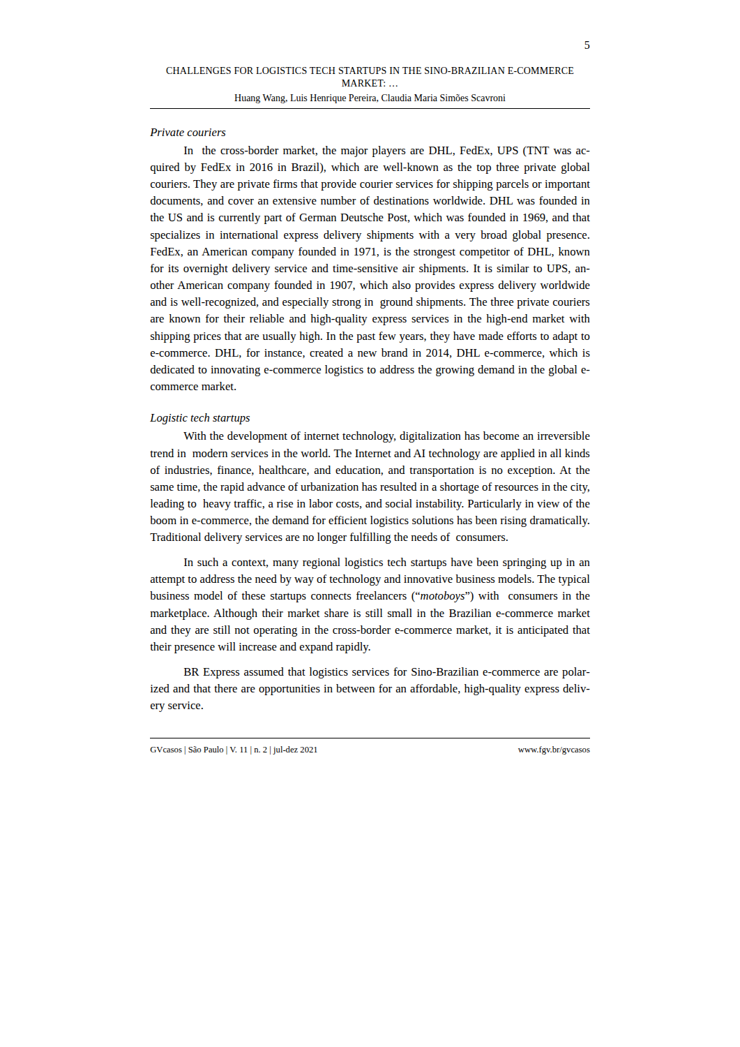5
Challenges for Logistics Tech Startups in the Sino-Brazilian E-commerce Market: …
Huang Wang, Luis Henrique Pereira, Claudia Maria Simões Scavroni
Private couriers
In the cross-border market, the major players are DHL, FedEx, UPS (TNT was acquired by FedEx in 2016 in Brazil), which are well-known as the top three private global couriers. They are private firms that provide courier services for shipping parcels or important documents, and cover an extensive number of destinations worldwide. DHL was founded in the US and is currently part of German Deutsche Post, which was founded in 1969, and that specializes in international express delivery shipments with a very broad global presence. FedEx, an American company founded in 1971, is the strongest competitor of DHL, known for its overnight delivery service and time-sensitive air shipments. It is similar to UPS, another American company founded in 1907, which also provides express delivery worldwide and is well-recognized, and especially strong in ground shipments. The three private couriers are known for their reliable and high-quality express services in the high-end market with shipping prices that are usually high. In the past few years, they have made efforts to adapt to e-commerce. DHL, for instance, created a new brand in 2014, DHL e-commerce, which is dedicated to innovating e-commerce logistics to address the growing demand in the global e-commerce market.
Logistic tech startups
With the development of internet technology, digitalization has become an irreversible trend in modern services in the world. The Internet and AI technology are applied in all kinds of industries, finance, healthcare, and education, and transportation is no exception. At the same time, the rapid advance of urbanization has resulted in a shortage of resources in the city, leading to heavy traffic, a rise in labor costs, and social instability. Particularly in view of the boom in e-commerce, the demand for efficient logistics solutions has been rising dramatically. Traditional delivery services are no longer fulfilling the needs of consumers.
In such a context, many regional logistics tech startups have been springing up in an attempt to address the need by way of technology and innovative business models. The typical business model of these startups connects freelancers (“motoboys”) with consumers in the marketplace. Although their market share is still small in the Brazilian e-commerce market and they are still not operating in the cross-border e-commerce market, it is anticipated that their presence will increase and expand rapidly.
BR Express assumed that logistics services for Sino-Brazilian e-commerce are polarized and that there are opportunities in between for an affordable, high-quality express delivery service.
GVcasos | São Paulo | V. 11 | n. 2 | jul-dez 2021 www.fgv.br/gvcasos